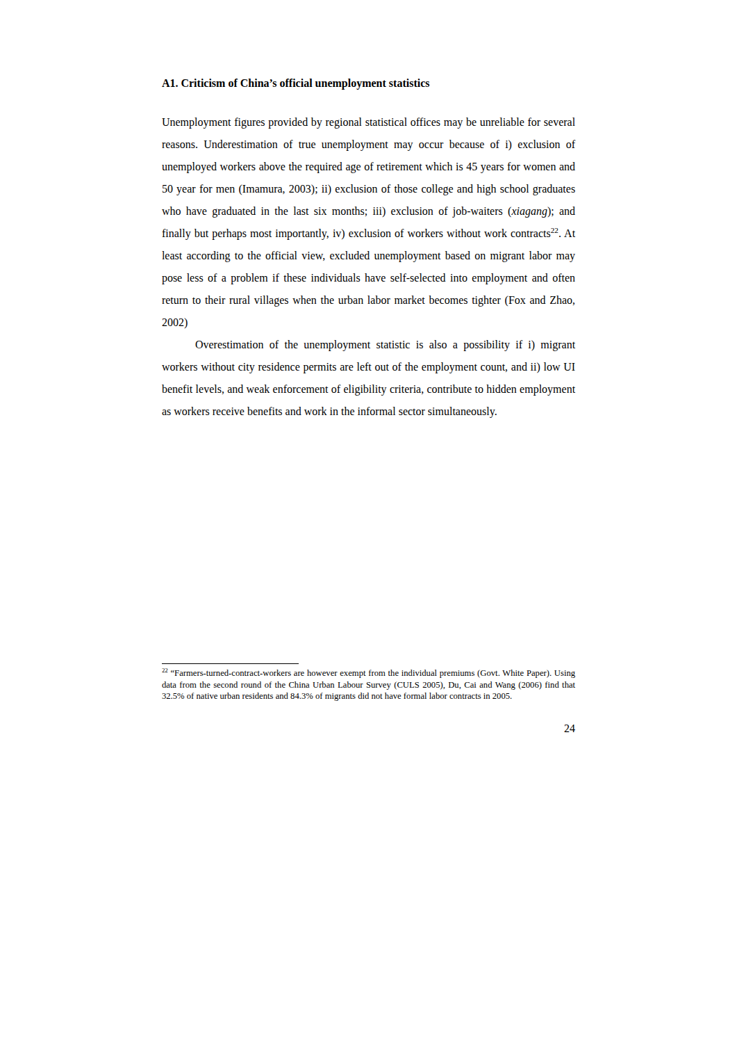A1. Criticism of China’s official unemployment statistics
Unemployment figures provided by regional statistical offices may be unreliable for several reasons. Underestimation of true unemployment may occur because of i) exclusion of unemployed workers above the required age of retirement which is 45 years for women and 50 year for men (Imamura, 2003); ii) exclusion of those college and high school graduates who have graduated in the last six months; iii) exclusion of job-waiters (xiagang); and finally but perhaps most importantly, iv) exclusion of workers without work contracts22. At least according to the official view, excluded unemployment based on migrant labor may pose less of a problem if these individuals have self-selected into employment and often return to their rural villages when the urban labor market becomes tighter (Fox and Zhao, 2002)
Overestimation of the unemployment statistic is also a possibility if i) migrant workers without city residence permits are left out of the employment count, and ii) low UI benefit levels, and weak enforcement of eligibility criteria, contribute to hidden employment as workers receive benefits and work in the informal sector simultaneously.
22 “Farmers-turned-contract-workers are however exempt from the individual premiums (Govt. White Paper). Using data from the second round of the China Urban Labour Survey (CULS 2005), Du, Cai and Wang (2006) find that 32.5% of native urban residents and 84.3% of migrants did not have formal labor contracts in 2005.
24